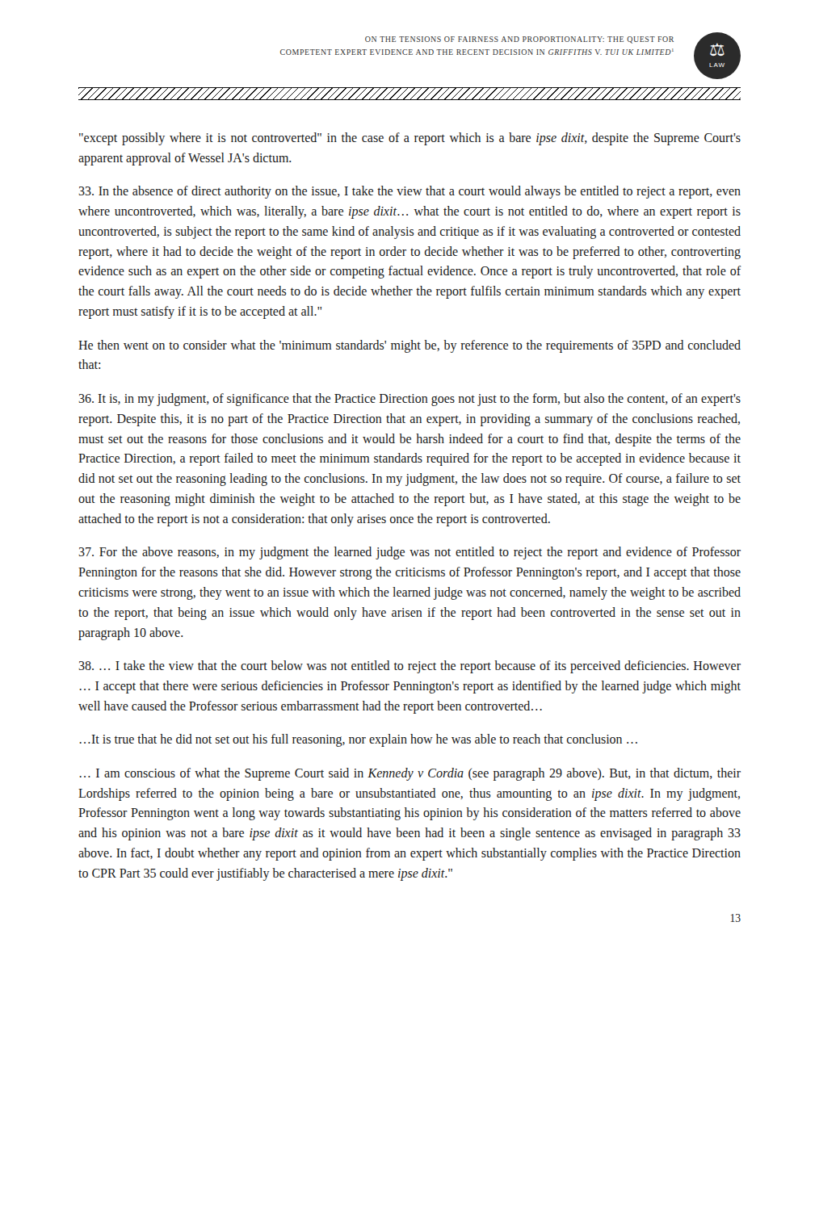On the tensions of fairness and proportionality: the quest for
competent expert evidence and the recent decision in Griffiths v. TUI UK Limited1
⚖ Law
"except possibly where it is not controverted" in the case of a report which is a bare ipse dixit, despite the Supreme Court's apparent approval of Wessel JA's dictum.
33. In the absence of direct authority on the issue, I take the view that a court would always be entitled to reject a report, even where uncontroverted, which was, literally, a bare ipse dixit… what the court is not entitled to do, where an expert report is uncontroverted, is subject the report to the same kind of analysis and critique as if it was evaluating a controverted or contested report, where it had to decide the weight of the report in order to decide whether it was to be preferred to other, controverting evidence such as an expert on the other side or competing factual evidence. Once a report is truly uncontroverted, that role of the court falls away. All the court needs to do is decide whether the report fulfils certain minimum standards which any expert report must satisfy if it is to be accepted at all."
He then went on to consider what the 'minimum standards' might be, by reference to the requirements of 35PD and concluded that:
36. It is, in my judgment, of significance that the Practice Direction goes not just to the form, but also the content, of an expert's report. Despite this, it is no part of the Practice Direction that an expert, in providing a summary of the conclusions reached, must set out the reasons for those conclusions and it would be harsh indeed for a court to find that, despite the terms of the Practice Direction, a report failed to meet the minimum standards required for the report to be accepted in evidence because it did not set out the reasoning leading to the conclusions. In my judgment, the law does not so require. Of course, a failure to set out the reasoning might diminish the weight to be attached to the report but, as I have stated, at this stage the weight to be attached to the report is not a consideration: that only arises once the report is controverted.
37. For the above reasons, in my judgment the learned judge was not entitled to reject the report and evidence of Professor Pennington for the reasons that she did. However strong the criticisms of Professor Pennington's report, and I accept that those criticisms were strong, they went to an issue with which the learned judge was not concerned, namely the weight to be ascribed to the report, that being an issue which would only have arisen if the report had been controverted in the sense set out in paragraph 10 above.
38. … I take the view that the court below was not entitled to reject the report because of its perceived deficiencies. However … I accept that there were serious deficiencies in Professor Pennington's report as identified by the learned judge which might well have caused the Professor serious embarrassment had the report been controverted…
…It is true that he did not set out his full reasoning, nor explain how he was able to reach that conclusion …
… I am conscious of what the Supreme Court said in Kennedy v Cordia (see paragraph 29 above). But, in that dictum, their Lordships referred to the opinion being a bare or unsubstantiated one, thus amounting to an ipse dixit. In my judgment, Professor Pennington went a long way towards substantiating his opinion by his consideration of the matters referred to above and his opinion was not a bare ipse dixit as it would have been had it been a single sentence as envisaged in paragraph 33 above. In fact, I doubt whether any report and opinion from an expert which substantially complies with the Practice Direction to CPR Part 35 could ever justifiably be characterised a mere ipse dixit."
13